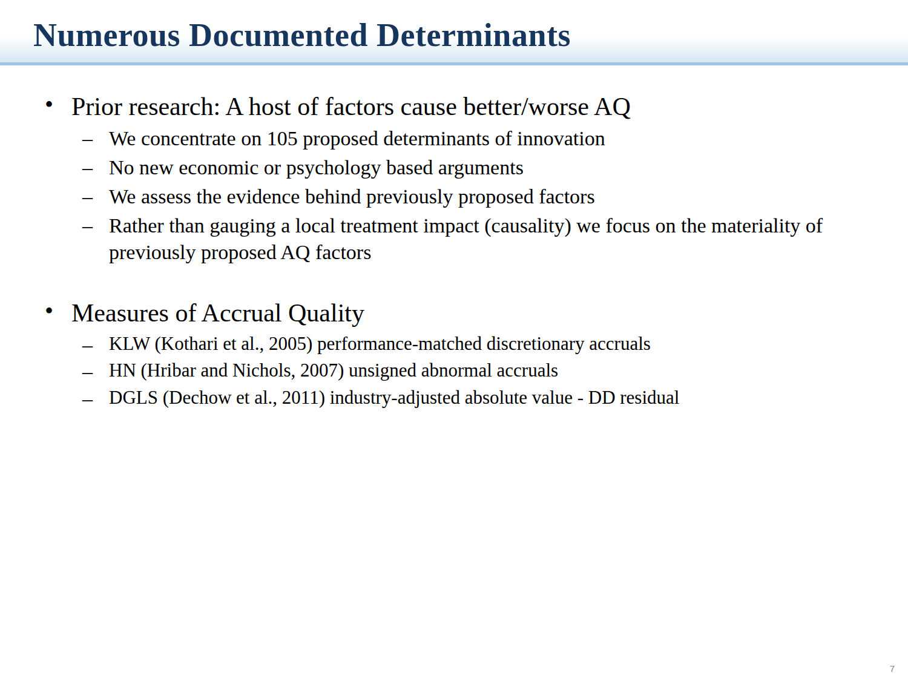Numerous Documented Determinants
Prior research: A host of factors cause better/worse AQ
We concentrate on 105 proposed determinants of innovation
No new economic or psychology based arguments
We assess the evidence behind previously proposed factors
Rather than gauging a local treatment impact (causality) we focus on the materiality of previously proposed AQ factors
Measures of Accrual Quality
KLW (Kothari et al., 2005) performance-matched discretionary accruals
HN (Hribar and Nichols, 2007) unsigned abnormal accruals
DGLS (Dechow et al., 2011) industry-adjusted absolute value - DD residual
7